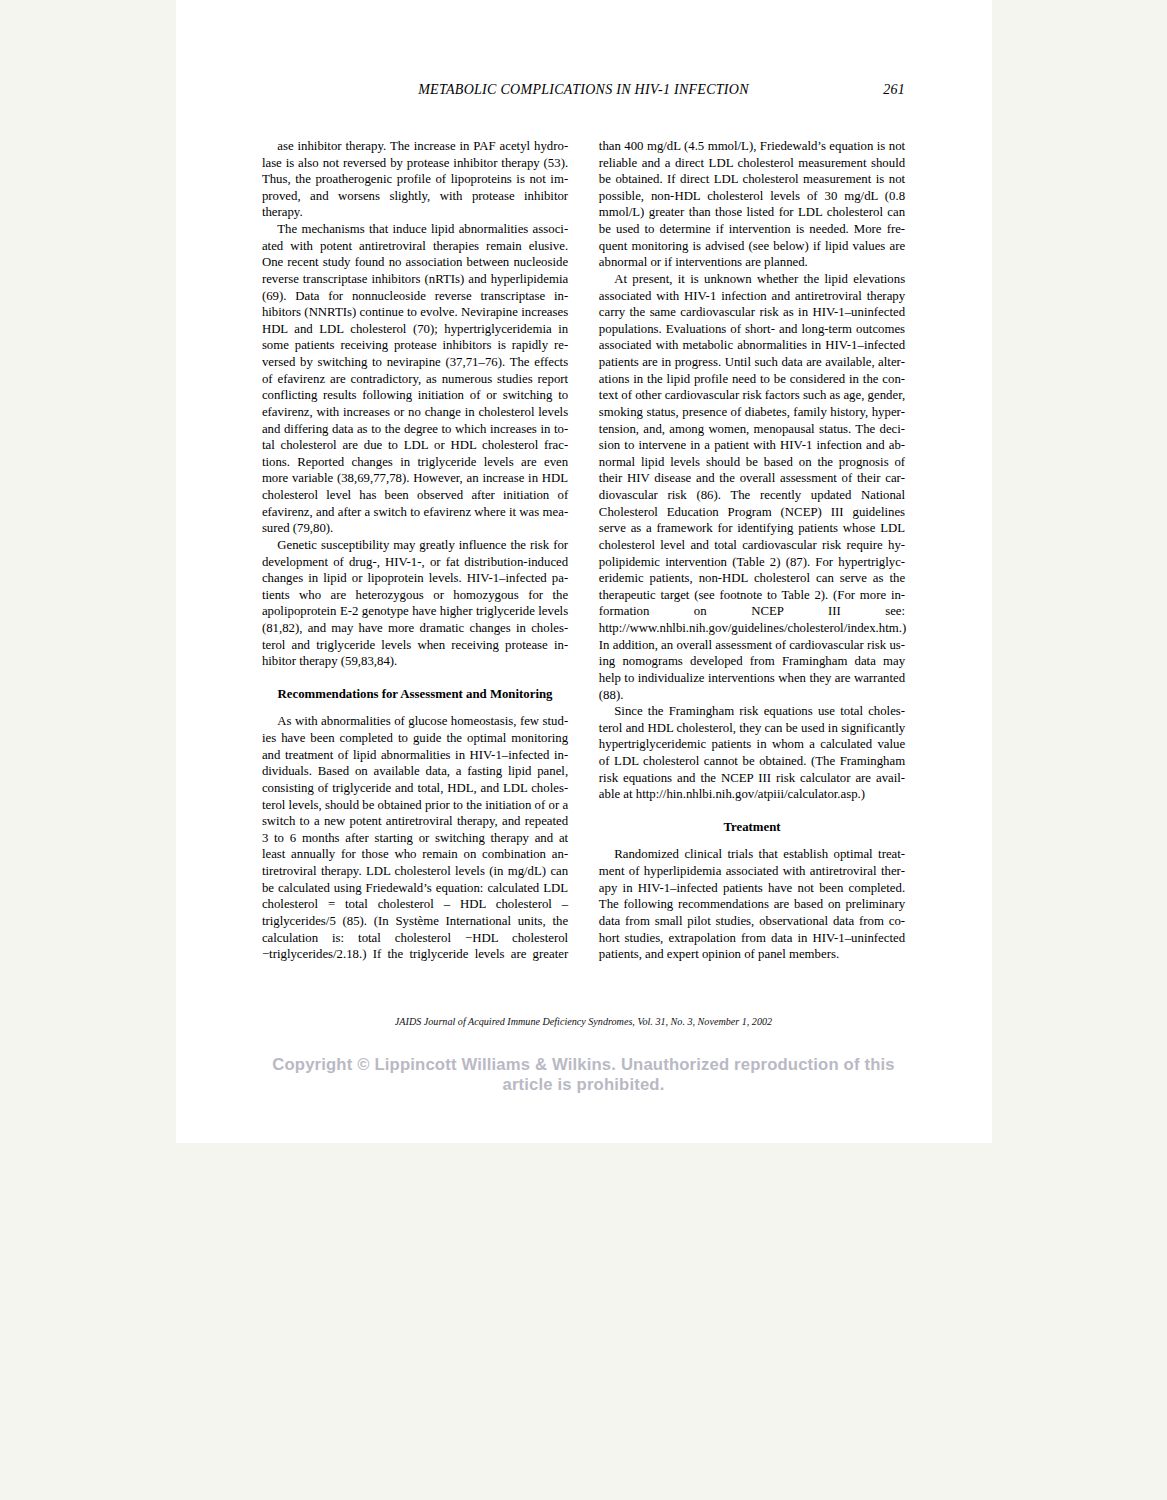METABOLIC COMPLICATIONS IN HIV-1 INFECTION 261
ase inhibitor therapy. The increase in PAF acetyl hydrolase is also not reversed by protease inhibitor therapy (53). Thus, the proatherogenic profile of lipoproteins is not improved, and worsens slightly, with protease inhibitor therapy.
The mechanisms that induce lipid abnormalities associated with potent antiretroviral therapies remain elusive. One recent study found no association between nucleoside reverse transcriptase inhibitors (nRTIs) and hyperlipidemia (69). Data for nonnucleoside reverse transcriptase inhibitors (NNRTIs) continue to evolve. Nevirapine increases HDL and LDL cholesterol (70); hypertriglyceridemia in some patients receiving protease inhibitors is rapidly reversed by switching to nevirapine (37,71–76). The effects of efavirenz are contradictory, as numerous studies report conflicting results following initiation of or switching to efavirenz, with increases or no change in cholesterol levels and differing data as to the degree to which increases in total cholesterol are due to LDL or HDL cholesterol fractions. Reported changes in triglyceride levels are even more variable (38,69,77,78). However, an increase in HDL cholesterol level has been observed after initiation of efavirenz, and after a switch to efavirenz where it was measured (79,80).
Genetic susceptibility may greatly influence the risk for development of drug-, HIV-1-, or fat distribution-induced changes in lipid or lipoprotein levels. HIV-1–infected patients who are heterozygous or homozygous for the apolipoprotein E-2 genotype have higher triglyceride levels (81,82), and may have more dramatic changes in cholesterol and triglyceride levels when receiving protease inhibitor therapy (59,83,84).
Recommendations for Assessment and Monitoring
As with abnormalities of glucose homeostasis, few studies have been completed to guide the optimal monitoring and treatment of lipid abnormalities in HIV-1–infected individuals. Based on available data, a fasting lipid panel, consisting of triglyceride and total, HDL, and LDL cholesterol levels, should be obtained prior to the initiation of or a switch to a new potent antiretroviral therapy, and repeated 3 to 6 months after starting or switching therapy and at least annually for those who remain on combination antiretroviral therapy. LDL cholesterol levels (in mg/dL) can be calculated using Friedewald’s equation: calculated LDL cholesterol = total cholesterol – HDL cholesterol – triglycerides/5 (85). (In Système International units, the calculation is: total cholesterol −HDL cholesterol −triglycerides/2.18.) If the triglyceride levels are greater than 400 mg/dL (4.5 mmol/L), Friedewald’s equation is not reliable and a direct LDL cholesterol measurement should be obtained. If direct LDL cholesterol measurement is not possible, non-HDL cholesterol levels of 30 mg/dL (0.8 mmol/L) greater than those listed for LDL cholesterol can be used to determine if intervention is needed. More frequent monitoring is advised (see below) if lipid values are abnormal or if interventions are planned.
At present, it is unknown whether the lipid elevations associated with HIV-1 infection and antiretroviral therapy carry the same cardiovascular risk as in HIV-1–uninfected populations. Evaluations of short- and long-term outcomes associated with metabolic abnormalities in HIV-1–infected patients are in progress. Until such data are available, alterations in the lipid profile need to be considered in the context of other cardiovascular risk factors such as age, gender, smoking status, presence of diabetes, family history, hypertension, and, among women, menopausal status. The decision to intervene in a patient with HIV-1 infection and abnormal lipid levels should be based on the prognosis of their HIV disease and the overall assessment of their cardiovascular risk (86). The recently updated National Cholesterol Education Program (NCEP) III guidelines serve as a framework for identifying patients whose LDL cholesterol level and total cardiovascular risk require hypolipidemic intervention (Table 2) (87). For hypertriglyceridemic patients, non-HDL cholesterol can serve as the therapeutic target (see footnote to Table 2). (For more information on NCEP III see: http://www.nhlbi.nih.gov/guidelines/cholesterol/index.htm.) In addition, an overall assessment of cardiovascular risk using nomograms developed from Framingham data may help to individualize interventions when they are warranted (88).
Since the Framingham risk equations use total cholesterol and HDL cholesterol, they can be used in significantly hypertriglyceridemic patients in whom a calculated value of LDL cholesterol cannot be obtained. (The Framingham risk equations and the NCEP III risk calculator are available at http://hin.nhlbi.nih.gov/atpiii/calculator.asp.)
Treatment
Randomized clinical trials that establish optimal treatment of hyperlipidemia associated with antiretroviral therapy in HIV-1–infected patients have not been completed. The following recommendations are based on preliminary data from small pilot studies, observational data from cohort studies, extrapolation from data in HIV-1–uninfected patients, and expert opinion of panel members.
JAIDS Journal of Acquired Immune Deficiency Syndromes, Vol. 31, No. 3, November 1, 2002
Copyright © Lippincott Williams & Wilkins. Unauthorized reproduction of this article is prohibited.